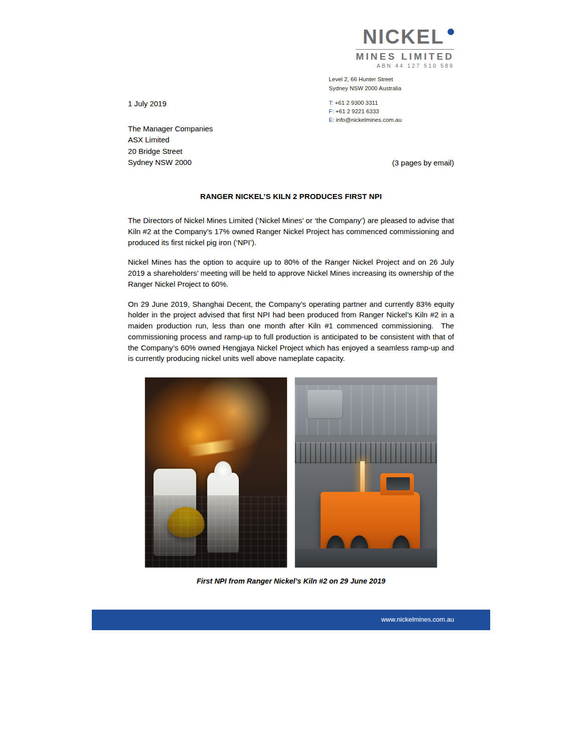NICKEL
MINES LIMITED
ABN 44 127 510 589
Level 2, 66 Hunter Street
Sydney NSW 2000 Australia
T: +61 2 9300 3311
F: +61 2 9221 6333
E: info@nickelmines.com.au
1 July 2019
The Manager Companies
ASX Limited
20 Bridge Street
Sydney NSW 2000
(3 pages by email)
RANGER NICKEL’S KILN 2 PRODUCES FIRST NPI
The Directors of Nickel Mines Limited (‘Nickel Mines’ or ‘the Company’) are pleased to advise that Kiln #2 at the Company’s 17% owned Ranger Nickel Project has commenced commissioning and produced its first nickel pig iron (‘NPI’).
Nickel Mines has the option to acquire up to 80% of the Ranger Nickel Project and on 26 July 2019 a shareholders’ meeting will be held to approve Nickel Mines increasing its ownership of the Ranger Nickel Project to 60%.
On 29 June 2019, Shanghai Decent, the Company’s operating partner and currently 83% equity holder in the project advised that first NPI had been produced from Ranger Nickel’s Kiln #2 in a maiden production run, less than one month after Kiln #1 commenced commissioning. The commissioning process and ramp-up to full production is anticipated to be consistent with that of the Company’s 60% owned Hengjaya Nickel Project which has enjoyed a seamless ramp-up and is currently producing nickel units well above nameplate capacity.
First NPI from Ranger Nickel’s Kiln #2 on 29 June 2019
www.nickelmines.com.au